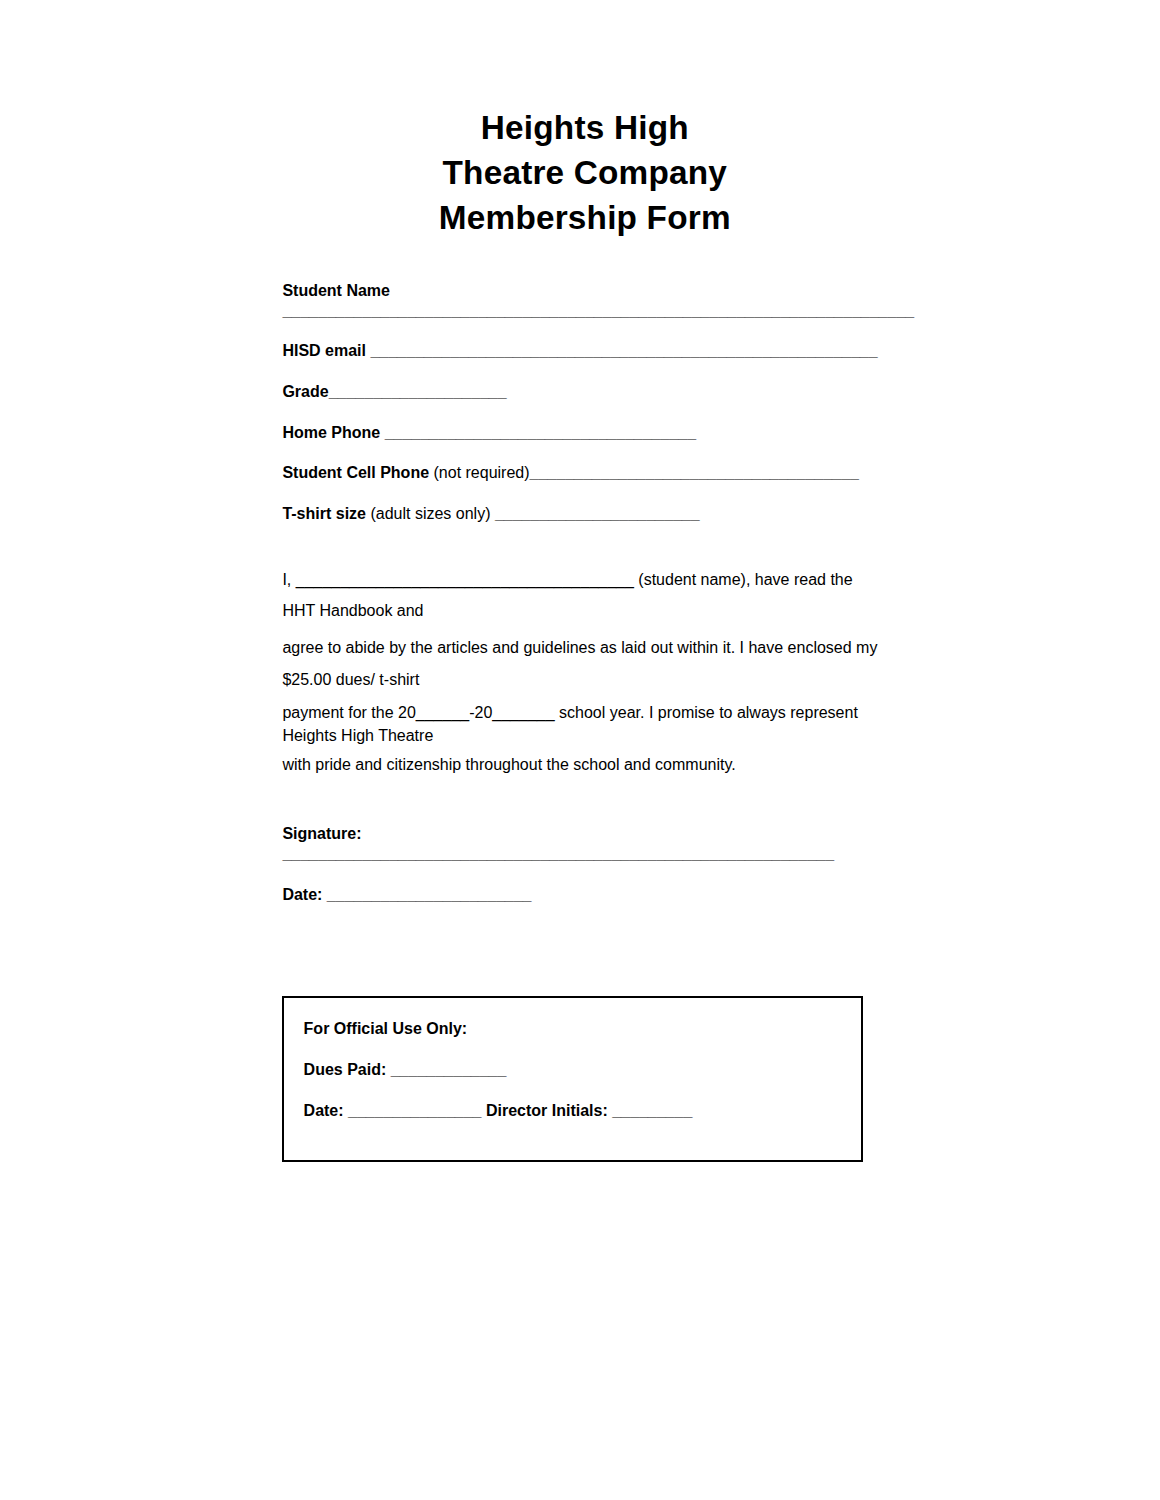Heights High Theatre Company Membership Form
Student Name _______________________________________________________________________
HISD email _________________________________________________________
Grade____________________
Home Phone ___________________________________
Student Cell Phone (not required)_____________________________________
T-shirt size (adult sizes only) _______________________
I, ______________________________________ (student name), have read the HHT Handbook and
agree to abide by the articles and guidelines as laid out within it. I have enclosed my $25.00 dues/ t-shirt
payment for the 20______-20_______ school year. I promise to always represent Heights High Theatre
with pride and citizenship throughout the school and community.
Signature: ______________________________________________________________
Date: _______________________
For Official Use Only:
Dues Paid: _____________
Date: _______________ Director Initials: _________